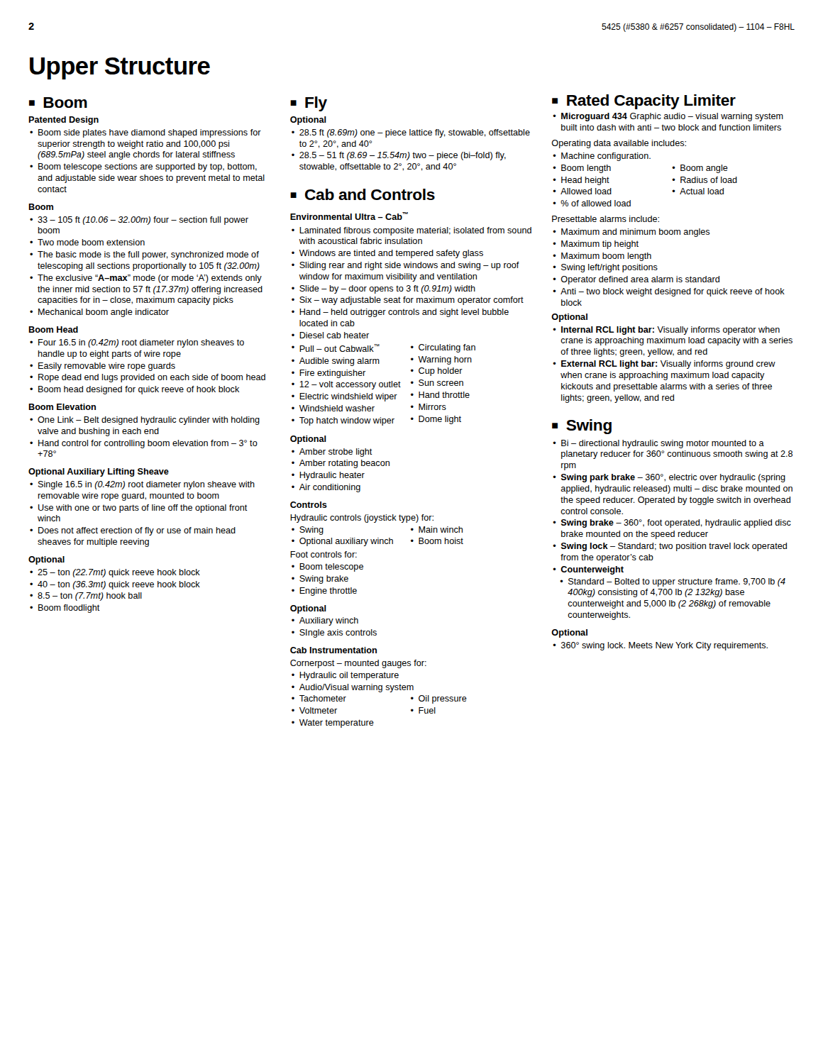2 5425 (#5380 & #6257 consolidated) – 1104 – F8HL
Upper Structure
■ Boom
Patented Design
Boom side plates have diamond shaped impressions for superior strength to weight ratio and 100,000 psi (689.5mPa) steel angle chords for lateral stiffness
Boom telescope sections are supported by top, bottom, and adjustable side wear shoes to prevent metal to metal contact
Boom
33 – 105 ft (10.06 – 32.00m) four – section full power boom
Two mode boom extension
The basic mode is the full power, synchronized mode of telescoping all sections proportionally to 105 ft (32.00m)
The exclusive “A–max” mode (or mode ‘A’) extends only the inner mid section to 57 ft (17.37m) offering increased capacities for in – close, maximum capacity picks
Mechanical boom angle indicator
Boom Head
Four 16.5 in (0.42m) root diameter nylon sheaves to handle up to eight parts of wire rope
Easily removable wire rope guards
Rope dead end lugs provided on each side of boom head
Boom head designed for quick reeve of hook block
Boom Elevation
One Link – Belt designed hydraulic cylinder with holding valve and bushing in each end
Hand control for controlling boom elevation from – 3° to +78°
Optional Auxiliary Lifting Sheave
Single 16.5 in (0.42m) root diameter nylon sheave with removable wire rope guard, mounted to boom
Use with one or two parts of line off the optional front winch
Does not affect erection of fly or use of main head sheaves for multiple reeving
Optional
25 – ton (22.7mt) quick reeve hook block
40 – ton (36.3mt) quick reeve hook block
8.5 – ton (7.7mt) hook ball
Boom floodlight
■ Fly
Optional
28.5 ft (8.69m) one – piece lattice fly, stowable, offsettable to 2°, 20°, and 40°
28.5 – 51 ft (8.69 – 15.54m) two – piece (bi–fold) fly, stowable, offsettable to 2°, 20°, and 40°
■ Cab and Controls
Environmental Ultra – Cab™
Laminated fibrous composite material; isolated from sound with acoustical fabric insulation
Windows are tinted and tempered safety glass
Sliding rear and right side windows and swing – up roof window for maximum visibility and ventilation
Slide – by – door opens to 3 ft (0.91m) width
Six – way adjustable seat for maximum operator comfort
Hand – held outrigger controls and sight level bubble located in cab
Diesel cab heater
Pull – out Cabwalk™
Audible swing alarm
Fire extinguisher
12 – volt accessory outlet
Electric windshield wiper
Windshield washer
Top hatch window wiper
Circulating fan
Warning horn
Cup holder
Sun screen
Hand throttle
Mirrors
Dome light
Optional
Amber strobe light
Amber rotating beacon
Hydraulic heater
Air conditioning
Controls
Hydraulic controls (joystick type) for:
Swing
Optional auxiliary winch
Main winch
Boom hoist
Foot controls for:
Boom telescope
Swing brake
Engine throttle
Optional
Auxiliary winch
SIngle axis controls
Cab Instrumentation
Cornerpost – mounted gauges for:
Hydraulic oil temperature
Audio/Visual warning system
Tachometer
Voltmeter
Oil pressure
Fuel
Water temperature
■ Rated Capacity Limiter
Microguard 434 Graphic audio – visual warning system built into dash with anti – two block and function limiters
Operating data available includes:
Machine configuration.
Boom length
Head height
Allowed load
Boom angle
Radius of load
Actual load
% of allowed load
Presettable alarms include:
Maximum and minimum boom angles
Maximum tip height
Maximum boom length
Swing left/right positions
Operator defined area alarm is standard
Anti – two block weight designed for quick reeve of hook block
Optional
Internal RCL light bar: Visually informs operator when crane is approaching maximum load capacity with a series of three lights; green, yellow, and red
External RCL light bar: Visually informs ground crew when crane is approaching maximum load capacity kickouts and presettable alarms with a series of three lights; green, yellow, and red
■ Swing
Bi – directional hydraulic swing motor mounted to a planetary reducer for 360° continuous smooth swing at 2.8 rpm
Swing park brake – 360°, electric over hydraulic (spring applied, hydraulic released) multi – disc brake mounted on the speed reducer. Operated by toggle switch in overhead control console.
Swing brake – 360°, foot operated, hydraulic applied disc brake mounted on the speed reducer
Swing lock – Standard; two position travel lock operated from the operator’s cab
Counterweight
Standard – Bolted to upper structure frame. 9,700 lb (4 400kg) consisting of 4,700 lb (2 132kg) base counterweight and 5,000 lb (2 268kg) of removable counterweights.
Optional
360° swing lock. Meets New York City requirements.